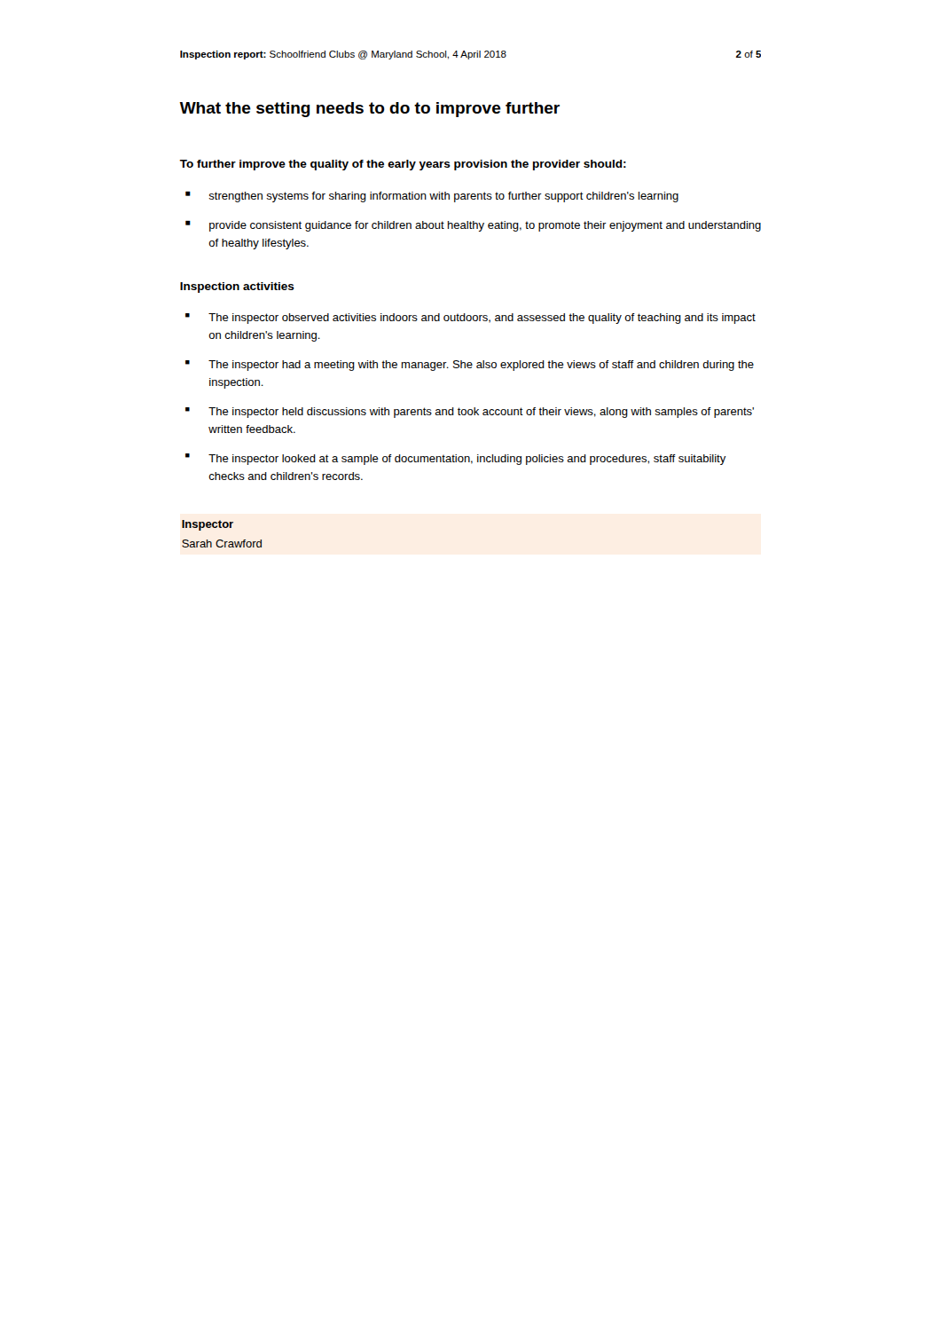Inspection report: Schoolfriend Clubs @ Maryland School, 4 April 2018 2 of 5
What the setting needs to do to improve further
To further improve the quality of the early years provision the provider should:
strengthen systems for sharing information with parents to further support children's learning
provide consistent guidance for children about healthy eating, to promote their enjoyment and understanding of healthy lifestyles.
Inspection activities
The inspector observed activities indoors and outdoors, and assessed the quality of teaching and its impact on children's learning.
The inspector had a meeting with the manager. She also explored the views of staff and children during the inspection.
The inspector held discussions with parents and took account of their views, along with samples of parents' written feedback.
The inspector looked at a sample of documentation, including policies and procedures, staff suitability checks and children's records.
Inspector Sarah Crawford